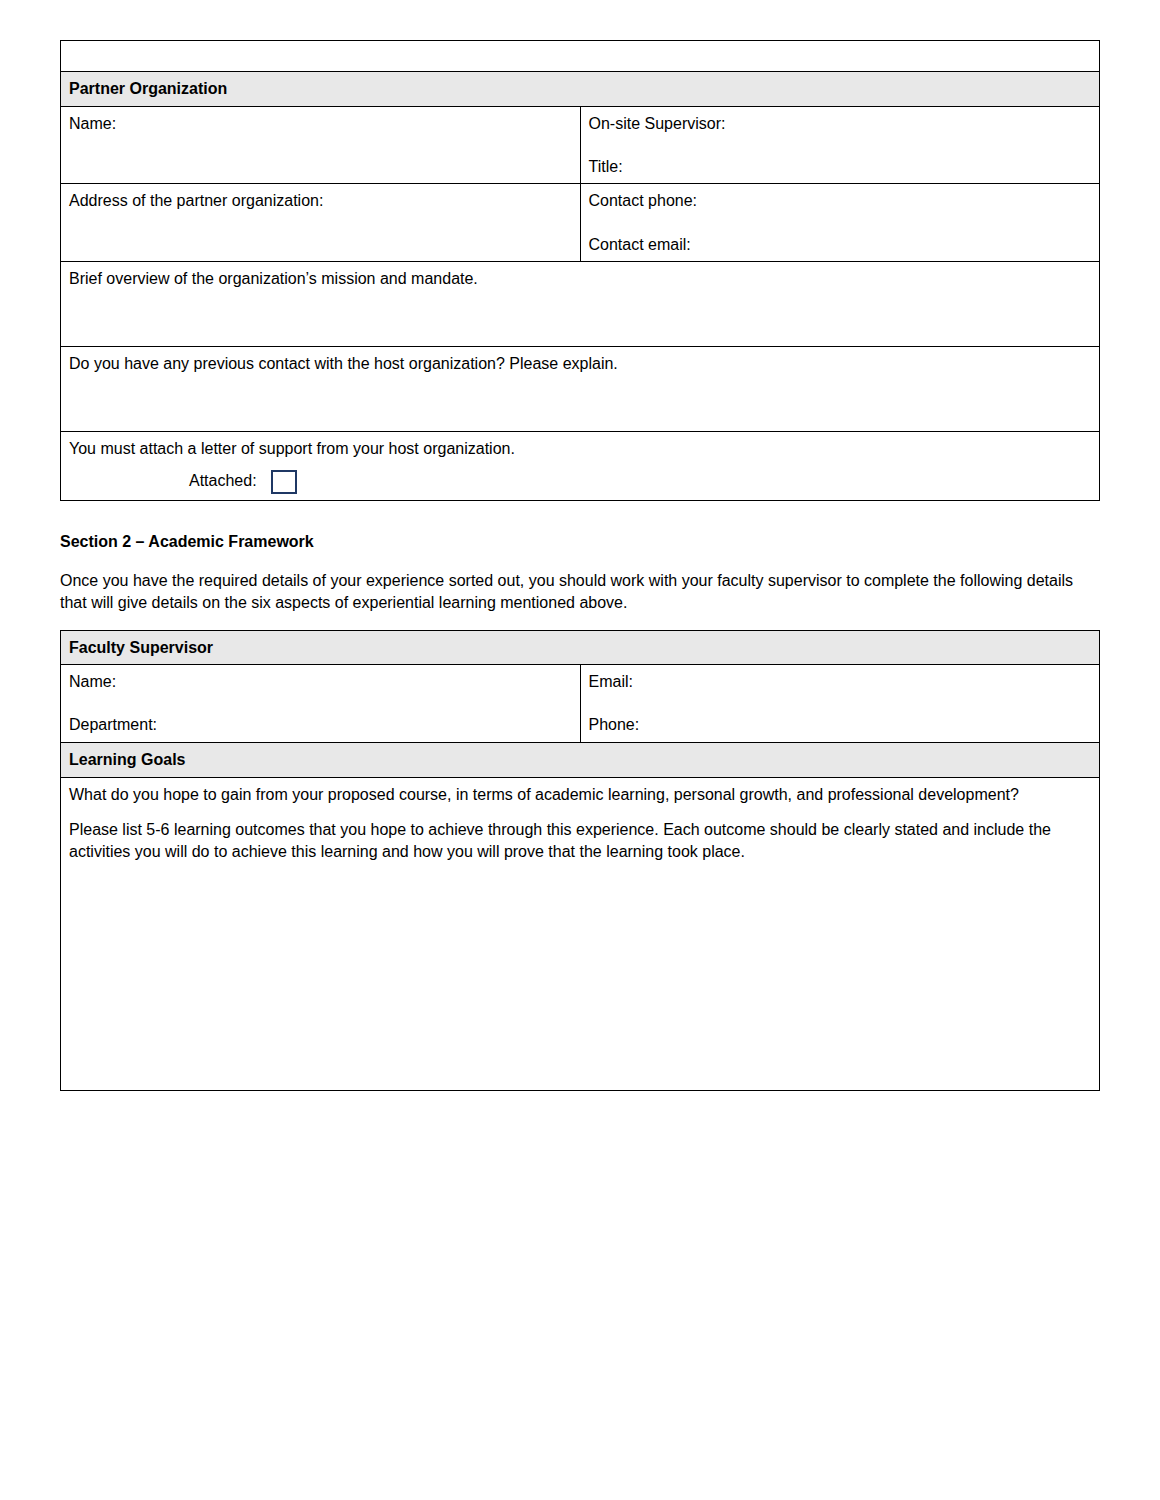| Partner Organization |
| Name: | On-site Supervisor: Title: |
| Address of the partner organization: | Contact phone: Contact email: |
| Brief overview of the organization’s mission and mandate. |
| Do you have any previous contact with the host organization? Please explain. |
| You must attach a letter of support from your host organization. Attached: |
Section 2 – Academic Framework
Once you have the required details of your experience sorted out, you should work with your faculty supervisor to complete the following details that will give details on the six aspects of experiential learning mentioned above.
| Faculty Supervisor |
| Name: Department: | Email: Phone: |
| Learning Goals |
| What do you hope to gain from your proposed course, in terms of academic learning, personal growth, and professional development? Please list 5-6 learning outcomes that you hope to achieve through this experience. Each outcome should be clearly stated and include the activities you will do to achieve this learning and how you will prove that the learning took place. |